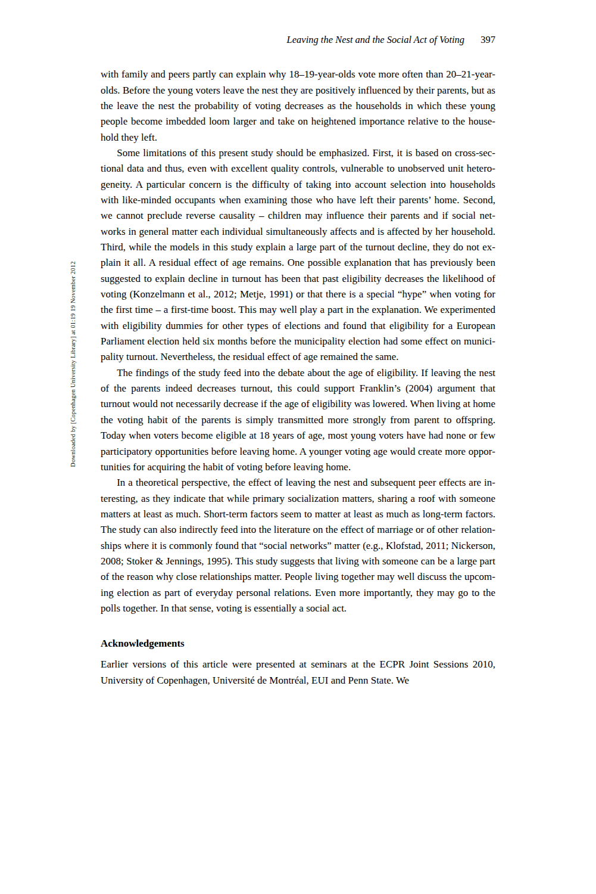Downloaded by [Copenhagen University Library] at 01:19 19 November 2012
Leaving the Nest and the Social Act of Voting 397
with family and peers partly can explain why 18–19-year-olds vote more often than 20–21-year-olds. Before the young voters leave the nest they are positively influenced by their parents, but as the leave the nest the probability of voting decreases as the households in which these young people become imbedded loom larger and take on heightened importance relative to the household they left.
Some limitations of this present study should be emphasized. First, it is based on cross-sectional data and thus, even with excellent quality controls, vulnerable to unobserved unit heterogeneity. A particular concern is the difficulty of taking into account selection into households with like-minded occupants when examining those who have left their parents’ home. Second, we cannot preclude reverse causality – children may influence their parents and if social networks in general matter each individual simultaneously affects and is affected by her household. Third, while the models in this study explain a large part of the turnout decline, they do not explain it all. A residual effect of age remains. One possible explanation that has previously been suggested to explain decline in turnout has been that past eligibility decreases the likelihood of voting (Konzelmann et al., 2012; Metje, 1991) or that there is a special “hype” when voting for the first time – a first-time boost. This may well play a part in the explanation. We experimented with eligibility dummies for other types of elections and found that eligibility for a European Parliament election held six months before the municipality election had some effect on municipality turnout. Nevertheless, the residual effect of age remained the same.
The findings of the study feed into the debate about the age of eligibility. If leaving the nest of the parents indeed decreases turnout, this could support Franklin’s (2004) argument that turnout would not necessarily decrease if the age of eligibility was lowered. When living at home the voting habit of the parents is simply transmitted more strongly from parent to offspring. Today when voters become eligible at 18 years of age, most young voters have had none or few participatory opportunities before leaving home. A younger voting age would create more opportunities for acquiring the habit of voting before leaving home.
In a theoretical perspective, the effect of leaving the nest and subsequent peer effects are interesting, as they indicate that while primary socialization matters, sharing a roof with someone matters at least as much. Short-term factors seem to matter at least as much as long-term factors. The study can also indirectly feed into the literature on the effect of marriage or of other relationships where it is commonly found that “social networks” matter (e.g., Klofstad, 2011; Nickerson, 2008; Stoker & Jennings, 1995). This study suggests that living with someone can be a large part of the reason why close relationships matter. People living together may well discuss the upcoming election as part of everyday personal relations. Even more importantly, they may go to the polls together. In that sense, voting is essentially a social act.
Acknowledgements
Earlier versions of this article were presented at seminars at the ECPR Joint Sessions 2010, University of Copenhagen, Université de Montréal, EUI and Penn State. We